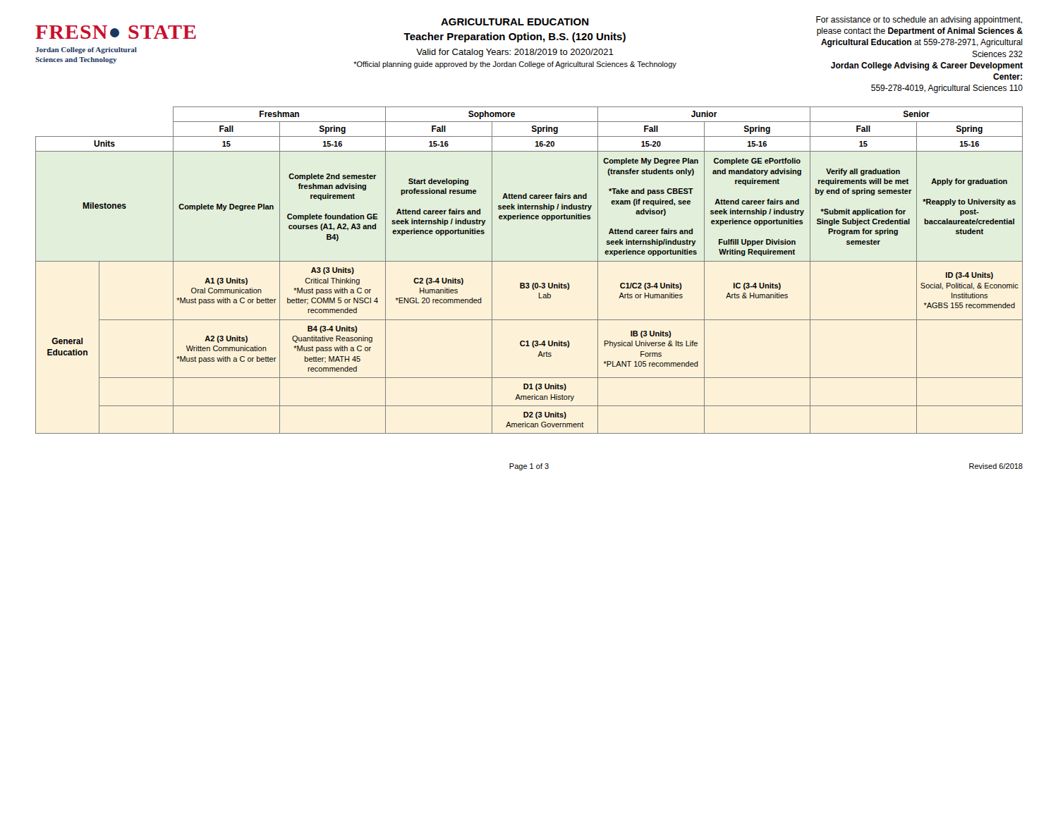FRESN● STATE
Jordan College of Agricultural
Sciences and Technology
AGRICULTURAL EDUCATION
Teacher Preparation Option, B.S. (120 Units)
Valid for Catalog Years: 2018/2019 to 2020/2021
*Official planning guide approved by the Jordan College of Agricultural Sciences & Technology
For assistance or to schedule an advising appointment, please contact the Department of Animal Sciences & Agricultural Education at 559-278-2971, Agricultural Sciences 232
Jordan College Advising & Career Development Center:
559-278-4019, Agricultural Sciences 110
| | | Freshman | Sophomore | Junior | Senior |
| | | Fall | Spring | Fall | Spring | Fall | Spring | Fall | Spring |
| Units | 15 | 15-16 | 15-16 | 16-20 | 15-20 | 15-16 | 15 | 15-16 |
| Milestones | Complete My Degree Plan | Complete 2nd semester freshman advising requirement Complete foundation GE courses (A1, A2, A3 and B4) | Start developing professional resume Attend career fairs and seek internship / industry experience opportunities | Attend career fairs and seek internship / industry experience opportunities | Complete My Degree Plan (transfer students only) *Take and pass CBEST exam (if required, see advisor) Attend career fairs and seek internship/industry experience opportunities | Complete GE ePortfolio and mandatory advising requirement Attend career fairs and seek internship / industry experience opportunities Fulfill Upper Division Writing Requirement | Verify all graduation requirements will be met by end of spring semester *Submit application for Single Subject Credential Program for spring semester | Apply for graduation *Reapply to University as post-baccalaureate/credential student |
| General Education | | A1 (3 Units) Oral Communication *Must pass with a C or better | A3 (3 Units) Critical Thinking *Must pass with a C or better; COMM 5 or NSCI 4 recommended | C2 (3-4 Units) Humanities *ENGL 20 recommended | B3 (0-3 Units) Lab | C1/C2 (3-4 Units) Arts or Humanities | IC (3-4 Units) Arts & Humanities | | ID (3-4 Units) Social, Political, & Economic Institutions *AGBS 155 recommended |
| | A2 (3 Units) Written Communication *Must pass with a C or better | B4 (3-4 Units) Quantitative Reasoning *Must pass with a C or better; MATH 45 recommended | | C1 (3-4 Units) Arts | IB (3 Units) Physical Universe & Its Life Forms *PLANT 105 recommended | | | |
| | | | | D1 (3 Units) American History | | | | |
| | | | | D2 (3 Units) American Government | | | | |
Page 1 of 3
Revised 6/2018